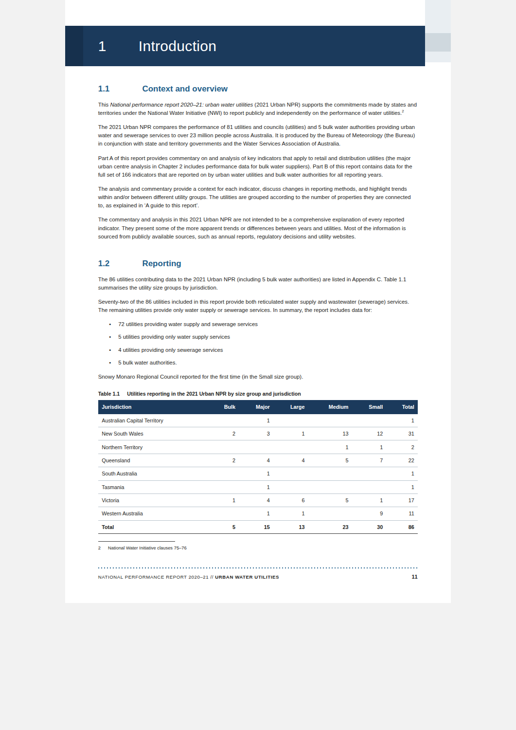1
Introduction
1.1 Context and overview
This National performance report 2020–21: urban water utilities (2021 Urban NPR) supports the commitments made by states and territories under the National Water Initiative (NWI) to report publicly and independently on the performance of water utilities.2
The 2021 Urban NPR compares the performance of 81 utilities and councils (utilities) and 5 bulk water authorities providing urban water and sewerage services to over 23 million people across Australia. It is produced by the Bureau of Meteorology (the Bureau) in conjunction with state and territory governments and the Water Services Association of Australia.
Part A of this report provides commentary on and analysis of key indicators that apply to retail and distribution utilities (the major urban centre analysis in Chapter 2 includes performance data for bulk water suppliers). Part B of this report contains data for the full set of 166 indicators that are reported on by urban water utilities and bulk water authorities for all reporting years.
The analysis and commentary provide a context for each indicator, discuss changes in reporting methods, and highlight trends within and/or between different utility groups. The utilities are grouped according to the number of properties they are connected to, as explained in ‘A guide to this report’.
The commentary and analysis in this 2021 Urban NPR are not intended to be a comprehensive explanation of every reported indicator. They present some of the more apparent trends or differences between years and utilities. Most of the information is sourced from publicly available sources, such as annual reports, regulatory decisions and utility websites.
1.2 Reporting
The 86 utilities contributing data to the 2021 Urban NPR (including 5 bulk water authorities) are listed in Appendix C. Table 1.1 summarises the utility size groups by jurisdiction.
Seventy-two of the 86 utilities included in this report provide both reticulated water supply and wastewater (sewerage) services. The remaining utilities provide only water supply or sewerage services. In summary, the report includes data for:
72 utilities providing water supply and sewerage services
5 utilities providing only water supply services
4 utilities providing only sewerage services
5 bulk water authorities.
Snowy Monaro Regional Council reported for the first time (in the Small size group).
Table 1.1 Utilities reporting in the 2021 Urban NPR by size group and jurisdiction
| Jurisdiction | Bulk | Major | Large | Medium | Small | Total |
| --- | --- | --- | --- | --- | --- | --- |
| Australian Capital Territory | | 1 | | | | 1 |
| New South Wales | 2 | 3 | 1 | 13 | 12 | 31 |
| Northern Territory | | | | 1 | 1 | 2 |
| Queensland | 2 | 4 | 4 | 5 | 7 | 22 |
| South Australia | | 1 | | | | 1 |
| Tasmania | | 1 | | | | 1 |
| Victoria | 1 | 4 | 6 | 5 | 1 | 17 |
| Western Australia | | 1 | 1 | | 9 | 11 |
| Total | 5 | 15 | 13 | 23 | 30 | 86 |
2
National Water Initiative clauses 75–76
National Performance Report 2020–21 // Urban Water Utilities
11